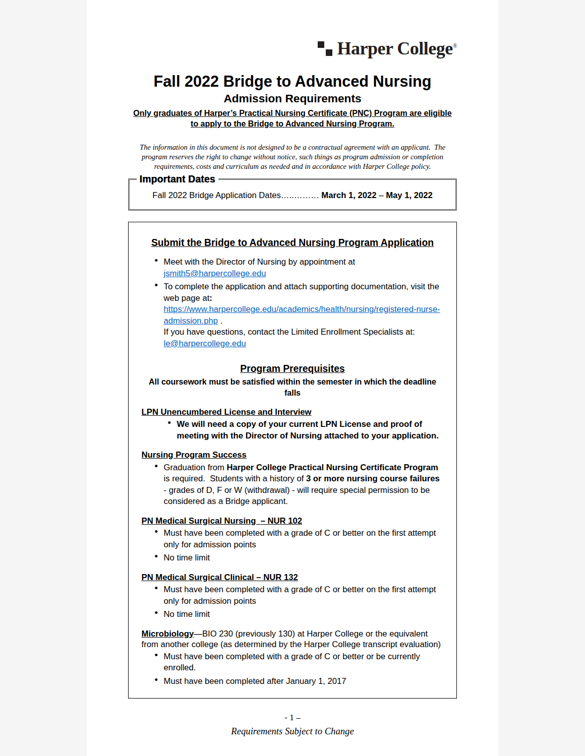Harper College®
Fall 2022 Bridge to Advanced Nursing
Admission Requirements
Only graduates of Harper’s Practical Nursing Certificate (PNC) Program are eligible
to apply to the Bridge to Advanced Nursing Program.
The information in this document is not designed to be a contractual agreement with an applicant. The program reserves the right to change without notice, such things as program admission or completion requirements, costs and curriculum as needed and in accordance with Harper College policy.
Important Dates
Fall 2022 Bridge Application Dates…..……… March 1, 2022 – May 1, 2022
Submit the Bridge to Advanced Nursing Program Application
Meet with the Director of Nursing by appointment at jsmith5@harpercollege.edu
To complete the application and attach supporting documentation, visit the web page at:
https://www.harpercollege.edu/academics/health/nursing/registered-nurse-admission.php .
If you have questions, contact the Limited Enrollment Specialists at: le@harpercollege.edu
Program Prerequisites
All coursework must be satisfied within the semester in which the deadline falls
LPN Unencumbered License and Interview
We will need a copy of your current LPN License and proof of meeting with the Director of Nursing attached to your application.
Nursing Program Success
Graduation from Harper College Practical Nursing Certificate Program is required. Students with a history of 3 or more nursing course failures - grades of D, F or W (withdrawal) - will require special permission to be considered as a Bridge applicant.
PN Medical Surgical Nursing – NUR 102
Must have been completed with a grade of C or better on the first attempt only for admission points
No time limit
PN Medical Surgical Clinical – NUR 132
Must have been completed with a grade of C or better on the first attempt only for admission points
No time limit
Microbiology—BIO 230 (previously 130) at Harper College or the equivalent from another college (as determined by the Harper College transcript evaluation)
Must have been completed with a grade of C or better or be currently enrolled.
Must have been completed after January 1, 2017
- 1 –
Requirements Subject to Change